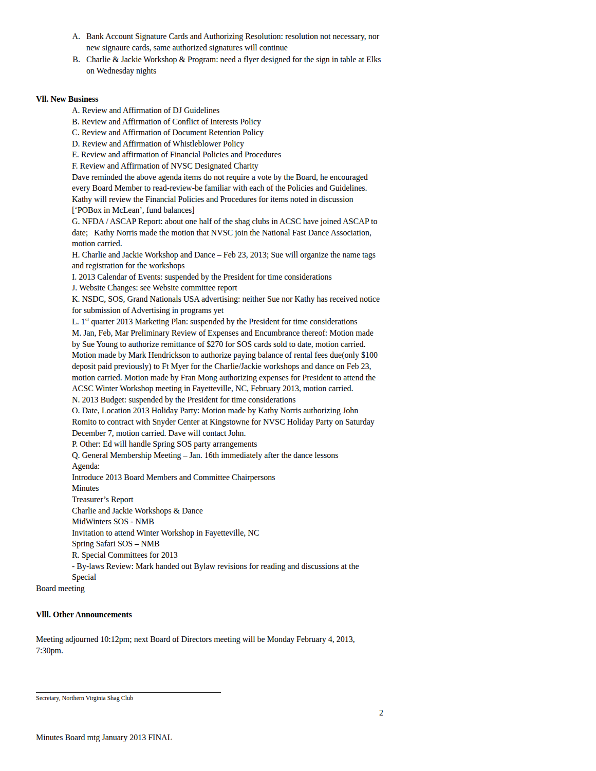Bank Account Signature Cards and Authorizing Resolution: resolution not necessary, nor new signaure cards, same authorized signatures will continue
Charlie & Jackie Workshop & Program: need a flyer designed for the sign in table at Elks on Wednesday nights
Vll. New Business
A. Review and Affirmation of DJ Guidelines
B. Review and Affirmation of Conflict of Interests Policy
C. Review and Affirmation of Document Retention Policy
D. Review and Affirmation of Whistleblower Policy
E. Review and affirmation of Financial Policies and Procedures
F. Review and Affirmation of NVSC Designated Charity
Dave reminded the above agenda items do not require a vote by the Board, he encouraged every Board Member to read-review-be familiar with each of the Policies and Guidelines. Kathy will review the Financial Policies and Procedures for items noted in discussion [‘POBox in McLean’, fund balances]
G. NFDA / ASCAP Report: about one half of the shag clubs in ACSC have joined ASCAP to date; Kathy Norris made the motion that NVSC join the National Fast Dance Association, motion carried.
H. Charlie and Jackie Workshop and Dance – Feb 23, 2013; Sue will organize the name tags and registration for the workshops
I. 2013 Calendar of Events: suspended by the President for time considerations
J. Website Changes: see Website committee report
K. NSDC, SOS, Grand Nationals USA advertising: neither Sue nor Kathy has received notice for submission of Advertising in programs yet
L. 1st quarter 2013 Marketing Plan: suspended by the President for time considerations
M. Jan, Feb, Mar Preliminary Review of Expenses and Encumbrance thereof: Motion made by Sue Young to authorize remittance of $270 for SOS cards sold to date, motion carried. Motion made by Mark Hendrickson to authorize paying balance of rental fees due(only $100 deposit paid previously) to Ft Myer for the Charlie/Jackie workshops and dance on Feb 23, motion carried. Motion made by Fran Mong authorizing expenses for President to attend the ACSC Winter Workshop meeting in Fayetteville, NC, February 2013, motion carried.
N. 2013 Budget: suspended by the President for time considerations
O. Date, Location 2013 Holiday Party: Motion made by Kathy Norris authorizing John Romito to contract with Snyder Center at Kingstowne for NVSC Holiday Party on Saturday December 7, motion carried. Dave will contact John.
P. Other: Ed will handle Spring SOS party arrangements
Q. General Membership Meeting – Jan. 16th immediately after the dance lessons
Agenda:
Introduce 2013 Board Members and Committee Chairpersons
Minutes
Treasurer’s Report
Charlie and Jackie Workshops & Dance
MidWinters SOS - NMB
Invitation to attend Winter Workshop in Fayetteville, NC
Spring Safari SOS – NMB
R. Special Committees for 2013
- By-laws Review: Mark handed out Bylaw revisions for reading and discussions at the Special
Board meeting
Vlll. Other Announcements
Meeting adjourned 10:12pm; next Board of Directors meeting will be Monday February 4, 2013, 7:30pm.
Secretary, Northern Virginia Shag Club
2
Minutes Board mtg January 2013 FINAL